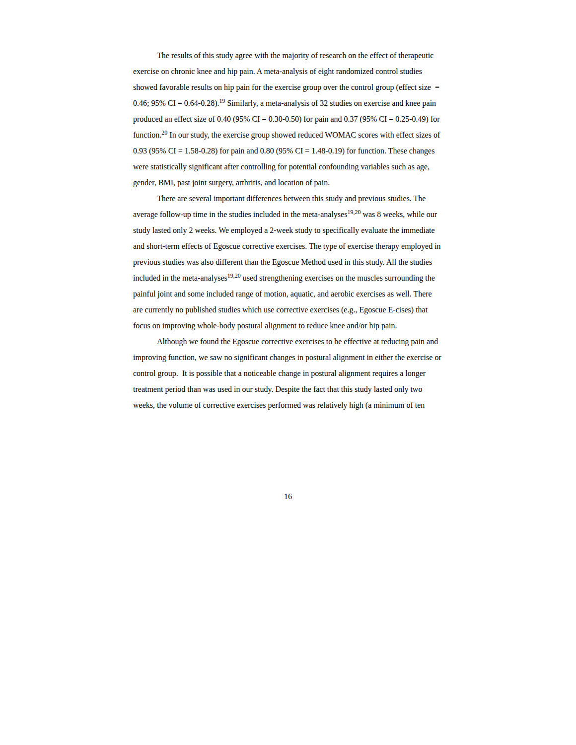The results of this study agree with the majority of research on the effect of therapeutic exercise on chronic knee and hip pain. A meta-analysis of eight randomized control studies showed favorable results on hip pain for the exercise group over the control group (effect size = 0.46; 95% CI = 0.64-0.28).19 Similarly, a meta-analysis of 32 studies on exercise and knee pain produced an effect size of 0.40 (95% CI = 0.30-0.50) for pain and 0.37 (95% CI = 0.25-0.49) for function.20 In our study, the exercise group showed reduced WOMAC scores with effect sizes of 0.93 (95% CI = 1.58-0.28) for pain and 0.80 (95% CI = 1.48-0.19) for function. These changes were statistically significant after controlling for potential confounding variables such as age, gender, BMI, past joint surgery, arthritis, and location of pain.
There are several important differences between this study and previous studies. The average follow-up time in the studies included in the meta-analyses19,20 was 8 weeks, while our study lasted only 2 weeks. We employed a 2-week study to specifically evaluate the immediate and short-term effects of Egoscue corrective exercises. The type of exercise therapy employed in previous studies was also different than the Egoscue Method used in this study. All the studies included in the meta-analyses19,20 used strengthening exercises on the muscles surrounding the painful joint and some included range of motion, aquatic, and aerobic exercises as well. There are currently no published studies which use corrective exercises (e.g., Egoscue E-cises) that focus on improving whole-body postural alignment to reduce knee and/or hip pain.
Although we found the Egoscue corrective exercises to be effective at reducing pain and improving function, we saw no significant changes in postural alignment in either the exercise or control group. It is possible that a noticeable change in postural alignment requires a longer treatment period than was used in our study. Despite the fact that this study lasted only two weeks, the volume of corrective exercises performed was relatively high (a minimum of ten
16